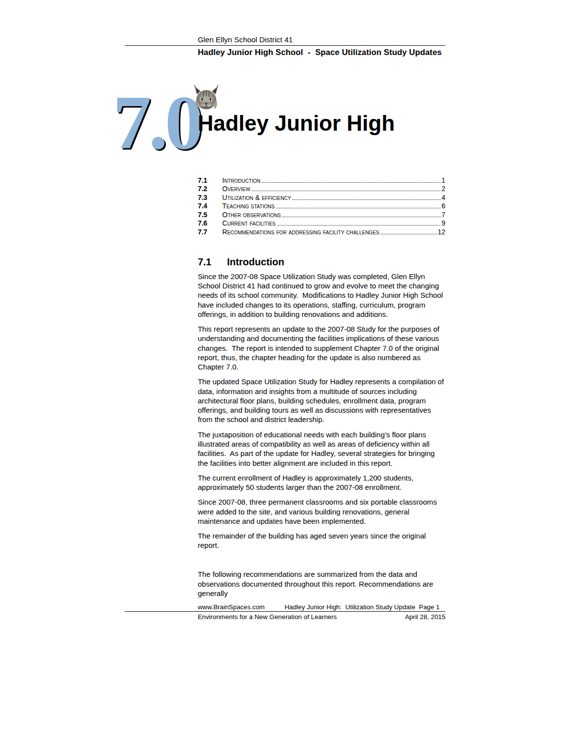Glen Ellyn School District 41
Hadley Junior High School - Space Utilization Study Updates
7.07.0
Hadley Junior High
7.1 Introduction 1
7.2 Overview 2
7.3 Utilization & Efficiency 4
7.4 Teaching Stations 6
7.5 Other Observations 7
7.6 Current Facilities 9
7.7 Recommendations for Addressing Facility Challenges 12
7.1 Introduction
Since the 2007-08 Space Utilization Study was completed, Glen Ellyn School District 41 had continued to grow and evolve to meet the changing needs of its school community. Modifications to Hadley Junior High School have included changes to its operations, staffing, curriculum, program offerings, in addition to building renovations and additions.
This report represents an update to the 2007-08 Study for the purposes of understanding and documenting the facilities implications of these various changes. The report is intended to supplement Chapter 7.0 of the original report, thus, the chapter heading for the update is also numbered as Chapter 7.0.
The updated Space Utilization Study for Hadley represents a compilation of data, information and insights from a multitude of sources including architectural floor plans, building schedules, enrollment data, program offerings, and building tours as well as discussions with representatives from the school and district leadership.
The juxtaposition of educational needs with each building’s floor plans illustrated areas of compatibility as well as areas of deficiency within all facilities. As part of the update for Hadley, several strategies for bringing the facilities into better alignment are included in this report.
The current enrollment of Hadley is approximately 1,200 students, approximately 50 students larger than the 2007-08 enrollment.
Since 2007-08, three permanent classrooms and six portable classrooms were added to the site, and various building renovations, general maintenance and updates have been implemented.
The remainder of the building has aged seven years since the original report.
The following recommendations are summarized from the data and observations documented throughout this report. Recommendations are generally
www.BrainSpaces.com Hadley Junior High: Utilization Study Update Page 1
Environments for a New Generation of Learners April 28, 2015